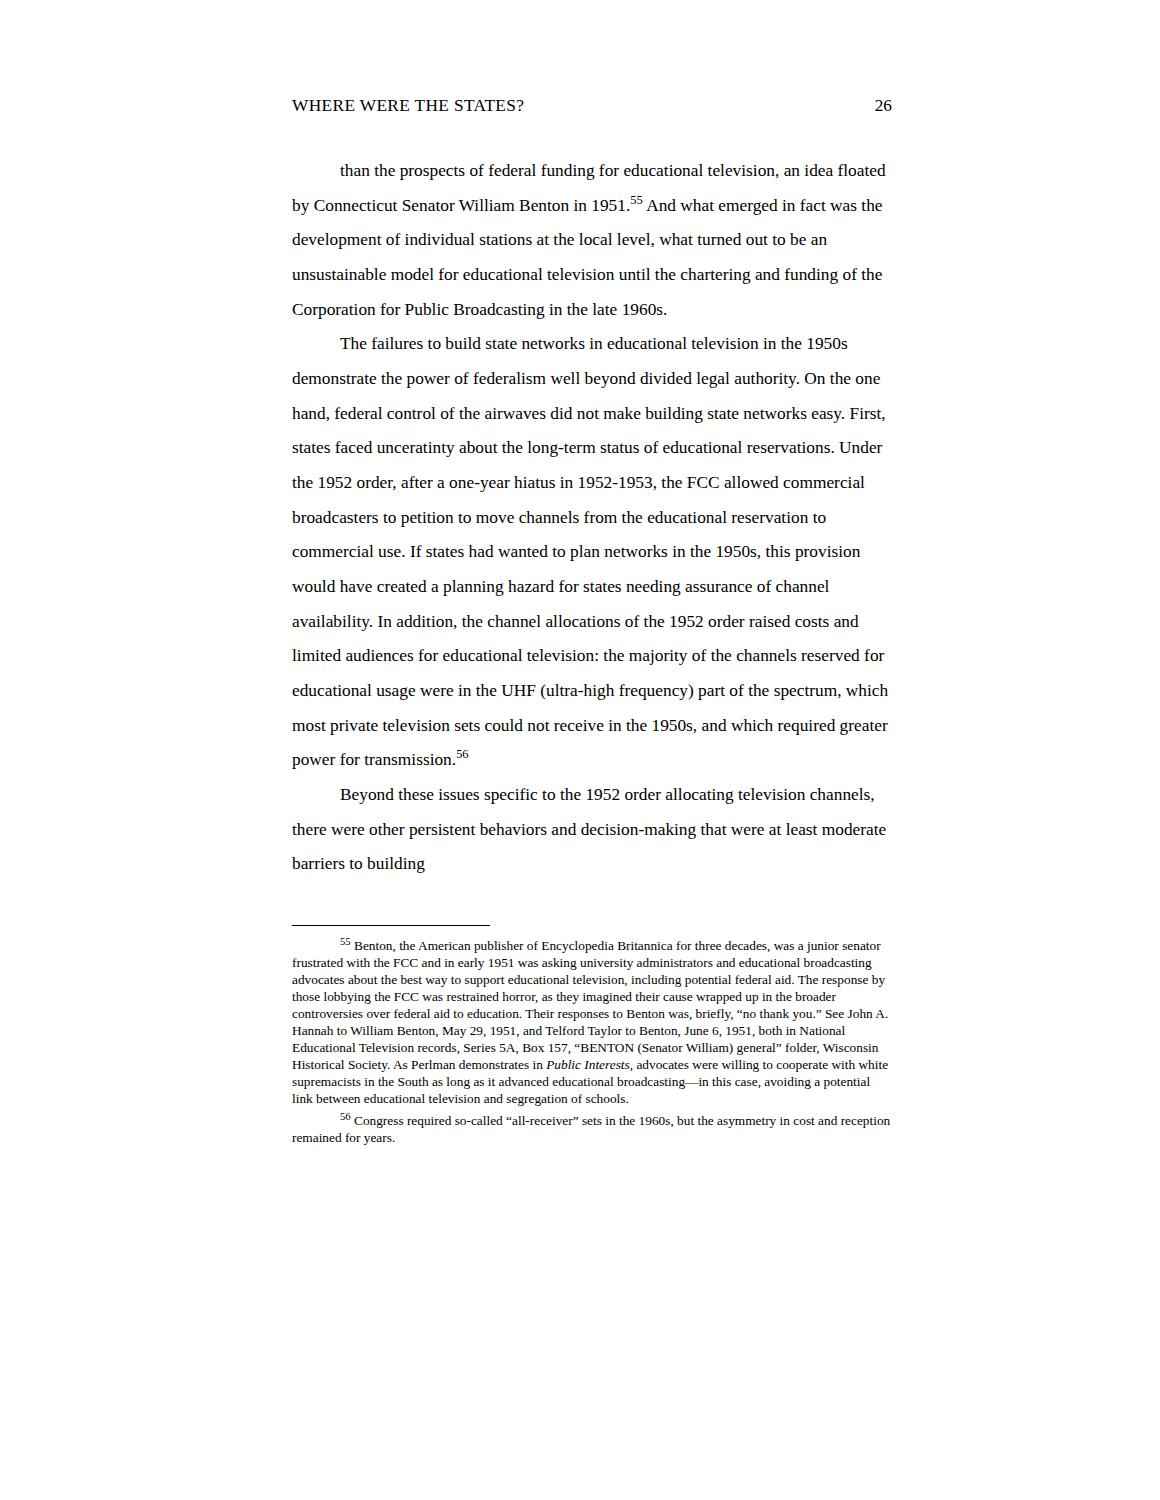Where Were the States? 26
than the prospects of federal funding for educational television, an idea floated by Connecticut Senator William Benton in 1951.55 And what emerged in fact was the development of individual stations at the local level, what turned out to be an unsustainable model for educational television until the chartering and funding of the Corporation for Public Broadcasting in the late 1960s.
The failures to build state networks in educational television in the 1950s demonstrate the power of federalism well beyond divided legal authority. On the one hand, federal control of the airwaves did not make building state networks easy. First, states faced unceratinty about the long-term status of educational reservations. Under the 1952 order, after a one-year hiatus in 1952-1953, the FCC allowed commercial broadcasters to petition to move channels from the educational reservation to commercial use. If states had wanted to plan networks in the 1950s, this provision would have created a planning hazard for states needing assurance of channel availability. In addition, the channel allocations of the 1952 order raised costs and limited audiences for educational television: the majority of the channels reserved for educational usage were in the UHF (ultra-high frequency) part of the spectrum, which most private television sets could not receive in the 1950s, and which required greater power for transmission.56
Beyond these issues specific to the 1952 order allocating television channels, there were other persistent behaviors and decision-making that were at least moderate barriers to building
55 Benton, the American publisher of Encyclopedia Britannica for three decades, was a junior senator frustrated with the FCC and in early 1951 was asking university administrators and educational broadcasting advocates about the best way to support educational television, including potential federal aid. The response by those lobbying the FCC was restrained horror, as they imagined their cause wrapped up in the broader controversies over federal aid to education. Their responses to Benton was, briefly, “no thank you.” See John A. Hannah to William Benton, May 29, 1951, and Telford Taylor to Benton, June 6, 1951, both in National Educational Television records, Series 5A, Box 157, “BENTON (Senator William) general” folder, Wisconsin Historical Society. As Perlman demonstrates in Public Interests, advocates were willing to cooperate with white supremacists in the South as long as it advanced educational broadcasting—in this case, avoiding a potential link between educational television and segregation of schools.
56 Congress required so-called “all-receiver” sets in the 1960s, but the asymmetry in cost and reception remained for years.